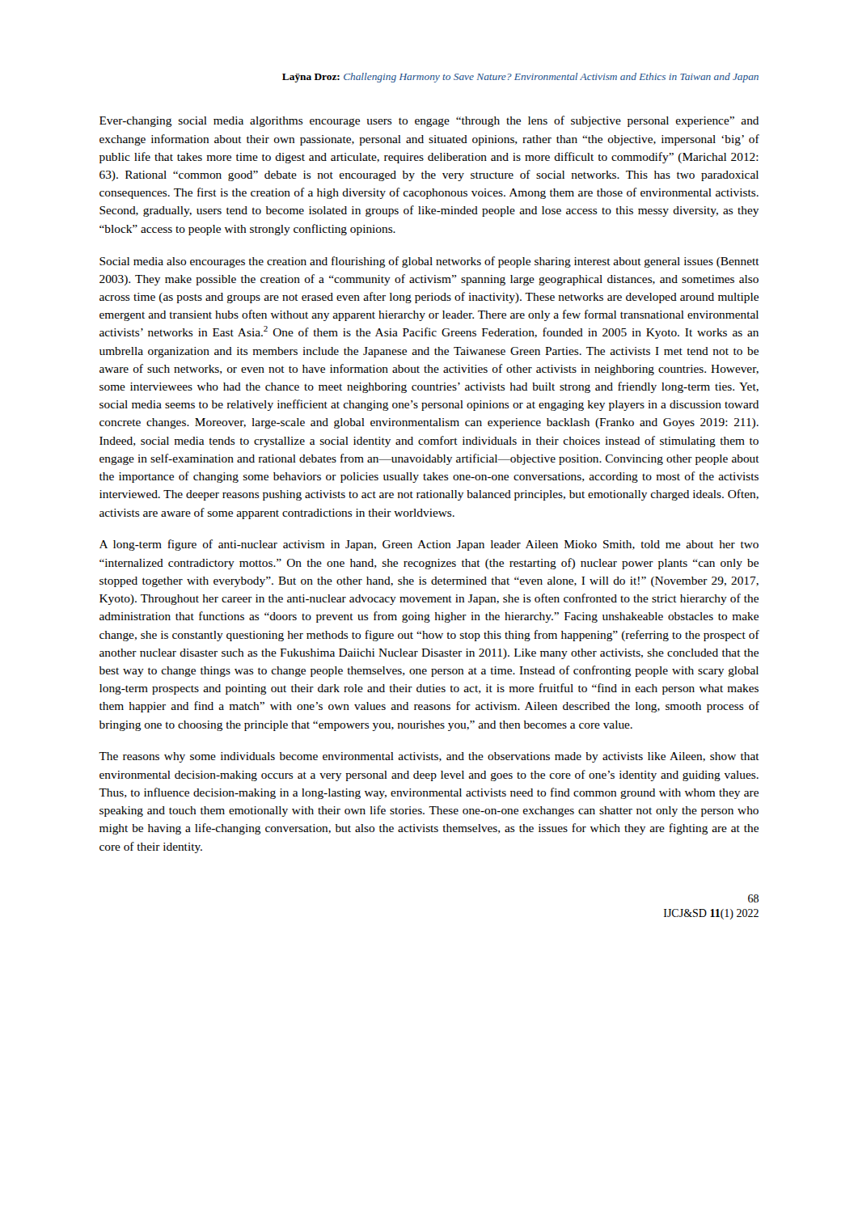Laÿna Droz: Challenging Harmony to Save Nature? Environmental Activism and Ethics in Taiwan and Japan
Ever-changing social media algorithms encourage users to engage “through the lens of subjective personal experience” and exchange information about their own passionate, personal and situated opinions, rather than “the objective, impersonal ‘big’ of public life that takes more time to digest and articulate, requires deliberation and is more difficult to commodify” (Marichal 2012: 63). Rational “common good” debate is not encouraged by the very structure of social networks. This has two paradoxical consequences. The first is the creation of a high diversity of cacophonous voices. Among them are those of environmental activists. Second, gradually, users tend to become isolated in groups of like-minded people and lose access to this messy diversity, as they “block” access to people with strongly conflicting opinions.
Social media also encourages the creation and flourishing of global networks of people sharing interest about general issues (Bennett 2003). They make possible the creation of a “community of activism” spanning large geographical distances, and sometimes also across time (as posts and groups are not erased even after long periods of inactivity). These networks are developed around multiple emergent and transient hubs often without any apparent hierarchy or leader. There are only a few formal transnational environmental activists’ networks in East Asia.2 One of them is the Asia Pacific Greens Federation, founded in 2005 in Kyoto. It works as an umbrella organization and its members include the Japanese and the Taiwanese Green Parties. The activists I met tend not to be aware of such networks, or even not to have information about the activities of other activists in neighboring countries. However, some interviewees who had the chance to meet neighboring countries’ activists had built strong and friendly long-term ties. Yet, social media seems to be relatively inefficient at changing one’s personal opinions or at engaging key players in a discussion toward concrete changes. Moreover, large-scale and global environmentalism can experience backlash (Franko and Goyes 2019: 211). Indeed, social media tends to crystallize a social identity and comfort individuals in their choices instead of stimulating them to engage in self-examination and rational debates from an—unavoidably artificial—objective position. Convincing other people about the importance of changing some behaviors or policies usually takes one-on-one conversations, according to most of the activists interviewed. The deeper reasons pushing activists to act are not rationally balanced principles, but emotionally charged ideals. Often, activists are aware of some apparent contradictions in their worldviews.
A long-term figure of anti-nuclear activism in Japan, Green Action Japan leader Aileen Mioko Smith, told me about her two “internalized contradictory mottos.” On the one hand, she recognizes that (the restarting of) nuclear power plants “can only be stopped together with everybody”. But on the other hand, she is determined that “even alone, I will do it!” (November 29, 2017, Kyoto). Throughout her career in the anti-nuclear advocacy movement in Japan, she is often confronted to the strict hierarchy of the administration that functions as “doors to prevent us from going higher in the hierarchy.” Facing unshakeable obstacles to make change, she is constantly questioning her methods to figure out “how to stop this thing from happening” (referring to the prospect of another nuclear disaster such as the Fukushima Daiichi Nuclear Disaster in 2011). Like many other activists, she concluded that the best way to change things was to change people themselves, one person at a time. Instead of confronting people with scary global long-term prospects and pointing out their dark role and their duties to act, it is more fruitful to “find in each person what makes them happier and find a match” with one’s own values and reasons for activism. Aileen described the long, smooth process of bringing one to choosing the principle that “empowers you, nourishes you,” and then becomes a core value.
The reasons why some individuals become environmental activists, and the observations made by activists like Aileen, show that environmental decision-making occurs at a very personal and deep level and goes to the core of one’s identity and guiding values. Thus, to influence decision-making in a long-lasting way, environmental activists need to find common ground with whom they are speaking and touch them emotionally with their own life stories. These one-on-one exchanges can shatter not only the person who might be having a life-changing conversation, but also the activists themselves, as the issues for which they are fighting are at the core of their identity.
68 IJCJ&SD 11(1) 2022